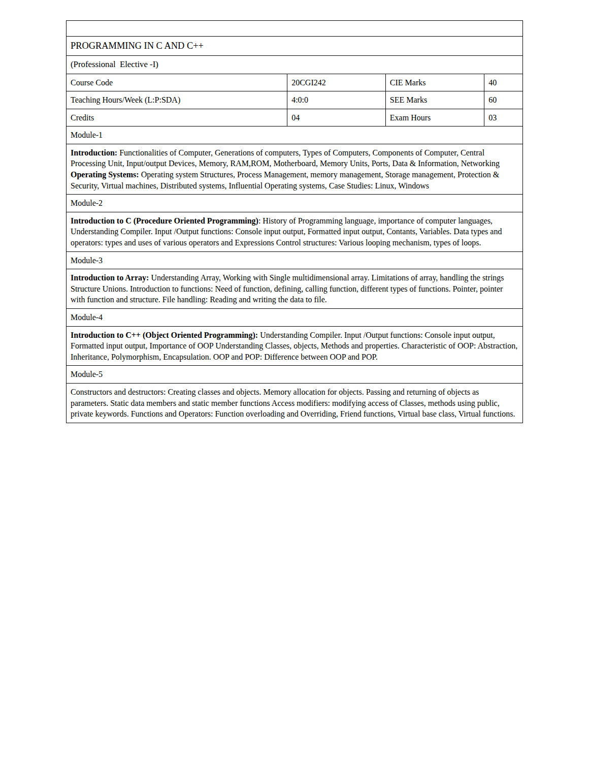| PROGRAMMING IN C AND C++ |
| (Professional Elective -I) |
| Course Code | 20CGI242 | CIE Marks | 40 |
| Teaching Hours/Week (L:P:SDA) | 4:0:0 | SEE Marks | 60 |
| Credits | 04 | Exam Hours | 03 |
| Module-1 |
| Introduction: Functionalities of Computer, Generations of computers, Types of Computers, Components of Computer, Central Processing Unit, Input/output Devices, Memory, RAM,ROM, Motherboard, Memory Units, Ports, Data & Information, Networking Operating Systems: Operating system Structures, Process Management, memory management, Storage management, Protection & Security, Virtual machines, Distributed systems, Influential Operating systems, Case Studies: Linux, Windows |
| Module-2 |
| Introduction to C (Procedure Oriented Programming) : History of Programming language, importance of computer languages, Understanding Compiler. Input /Output functions: Console input output, Formatted input output, Contants, Variables. Data types and operators: types and uses of various operators and Expressions Control structures: Various looping mechanism, types of loops. |
| Module-3 |
| Introduction to Array: Understanding Array, Working with Single multidimensional array. Limitations of array, handling the strings Structure Unions. Introduction to functions: Need of function, defining, calling function, different types of functions. Pointer, pointer with function and structure. File handling: Reading and writing the data to file. |
| Module-4 |
| Introduction to C++ (Object Oriented Programming): Understanding Compiler. Input /Output functions: Console input output, Formatted input output, Importance of OOP Understanding Classes, objects, Methods and properties. Characteristic of OOP: Abstraction, Inheritance, Polymorphism, Encapsulation. OOP and POP: Difference between OOP and POP. |
| Module-5 |
| Constructors and destructors: Creating classes and objects. Memory allocation for objects. Passing and returning of objects as parameters. Static data members and static member functions Access modifiers: modifying access of Classes, methods using public, private keywords. Functions and Operators: Function overloading and Overriding, Friend functions, Virtual base class, Virtual functions. |